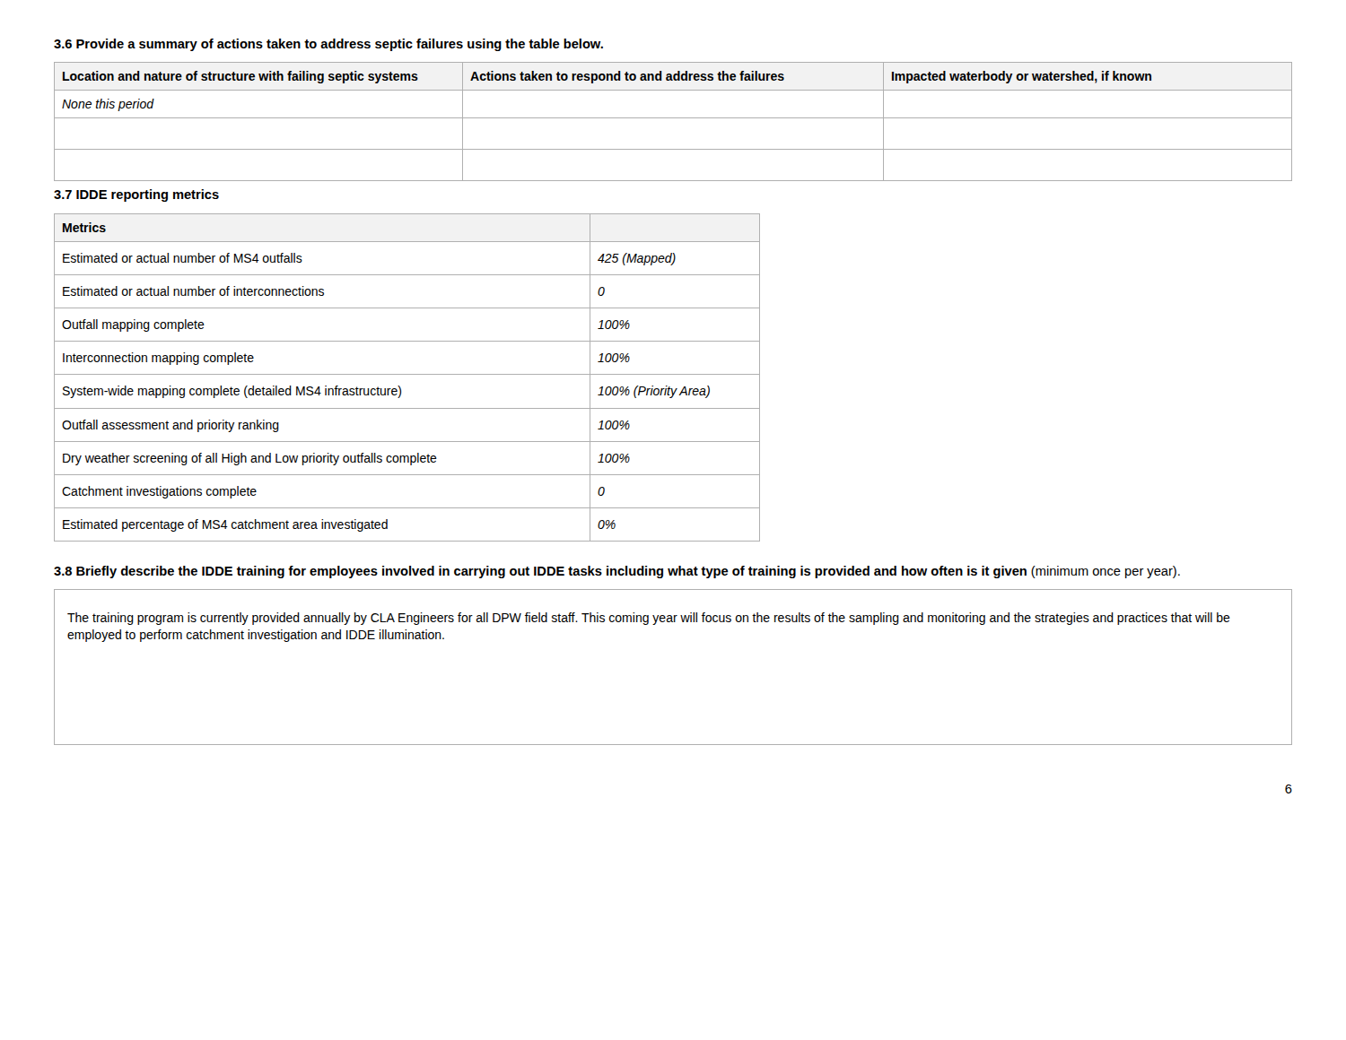3.6 Provide a summary of actions taken to address septic failures using the table below.
| Location and nature of structure with failing septic systems | Actions taken to respond to and address the failures | Impacted waterbody or watershed, if known |
| --- | --- | --- |
| None this period | | |
3.7 IDDE reporting metrics
| Metrics | |
| --- | --- |
| Estimated or actual number of MS4 outfalls | 425 (Mapped) |
| Estimated or actual number of interconnections | 0 |
| Outfall mapping complete | 100% |
| Interconnection mapping complete | 100% |
| System-wide mapping complete (detailed MS4 infrastructure) | 100% (Priority Area) |
| Outfall assessment and priority ranking | 100% |
| Dry weather screening of all High and Low priority outfalls complete | 100% |
| Catchment investigations complete | 0 |
| Estimated percentage of MS4 catchment area investigated | 0% |
3.8 Briefly describe the IDDE training for employees involved in carrying out IDDE tasks including what type of training is provided and how often is it given (minimum once per year).
The training program is currently provided annually by CLA Engineers for all DPW field staff. This coming year will focus on the results of the sampling and monitoring and the strategies and practices that will be employed to perform catchment investigation and IDDE illumination.
6